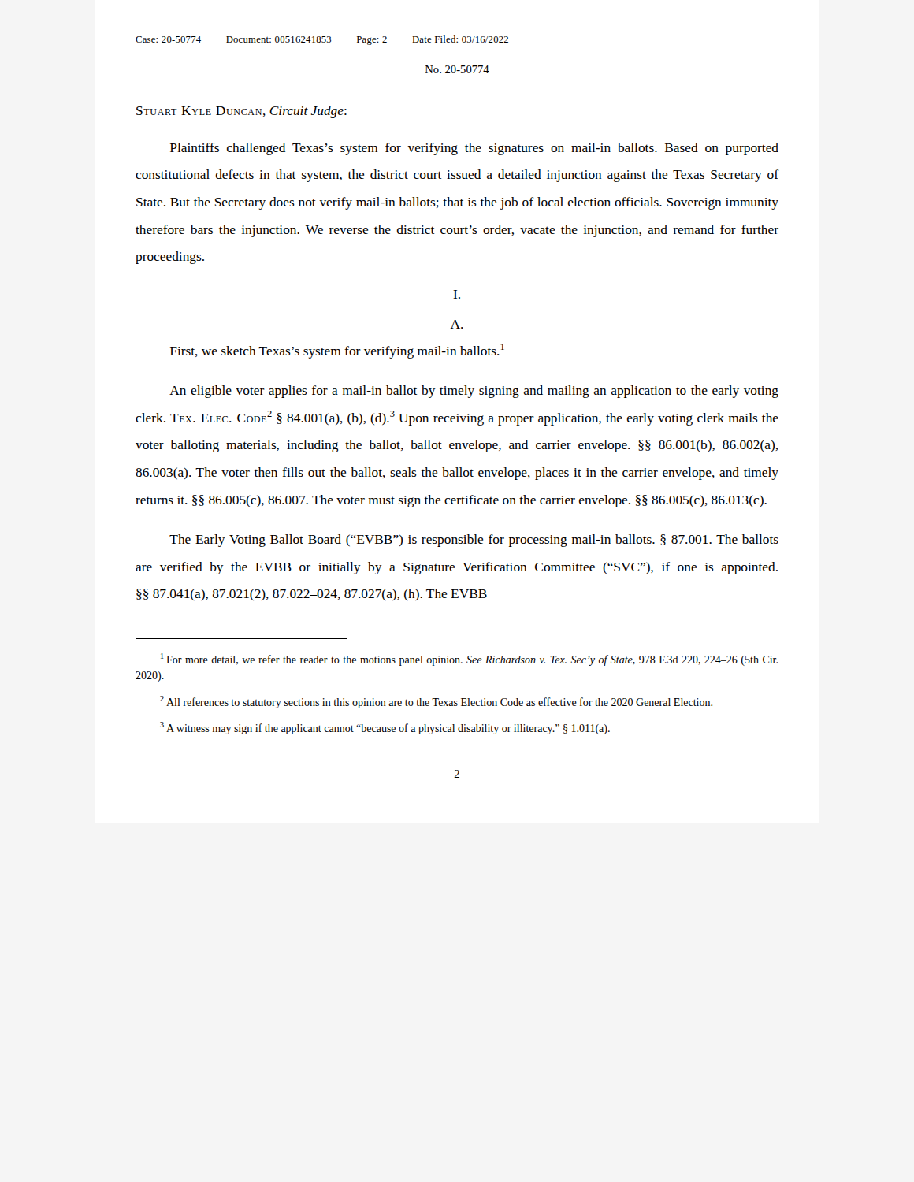Case: 20-50774 Document: 00516241853 Page: 2 Date Filed: 03/16/2022
No. 20-50774
Stuart Kyle Duncan, Circuit Judge:
Plaintiffs challenged Texas’s system for verifying the signatures on mail-in ballots. Based on purported constitutional defects in that system, the district court issued a detailed injunction against the Texas Secretary of State. But the Secretary does not verify mail-in ballots; that is the job of local election officials. Sovereign immunity therefore bars the injunction. We reverse the district court’s order, vacate the injunction, and remand for further proceedings.
I.
A.
First, we sketch Texas’s system for verifying mail-in ballots.1
An eligible voter applies for a mail-in ballot by timely signing and mailing an application to the early voting clerk. Tex. Elec. Code2 § 84.001(a), (b), (d).3 Upon receiving a proper application, the early voting clerk mails the voter balloting materials, including the ballot, ballot envelope, and carrier envelope. §§ 86.001(b), 86.002(a), 86.003(a). The voter then fills out the ballot, seals the ballot envelope, places it in the carrier envelope, and timely returns it. §§ 86.005(c), 86.007. The voter must sign the certificate on the carrier envelope. §§ 86.005(c), 86.013(c).
The Early Voting Ballot Board (“EVBB”) is responsible for processing mail-in ballots. § 87.001. The ballots are verified by the EVBB or initially by a Signature Verification Committee (“SVC”), if one is appointed. §§ 87.041(a), 87.021(2), 87.022–024, 87.027(a), (h). The EVBB
1 For more detail, we refer the reader to the motions panel opinion. See Richardson v. Tex. Sec’y of State, 978 F.3d 220, 224–26 (5th Cir. 2020).
2 All references to statutory sections in this opinion are to the Texas Election Code as effective for the 2020 General Election.
3 A witness may sign if the applicant cannot “because of a physical disability or illiteracy.” § 1.011(a).
2